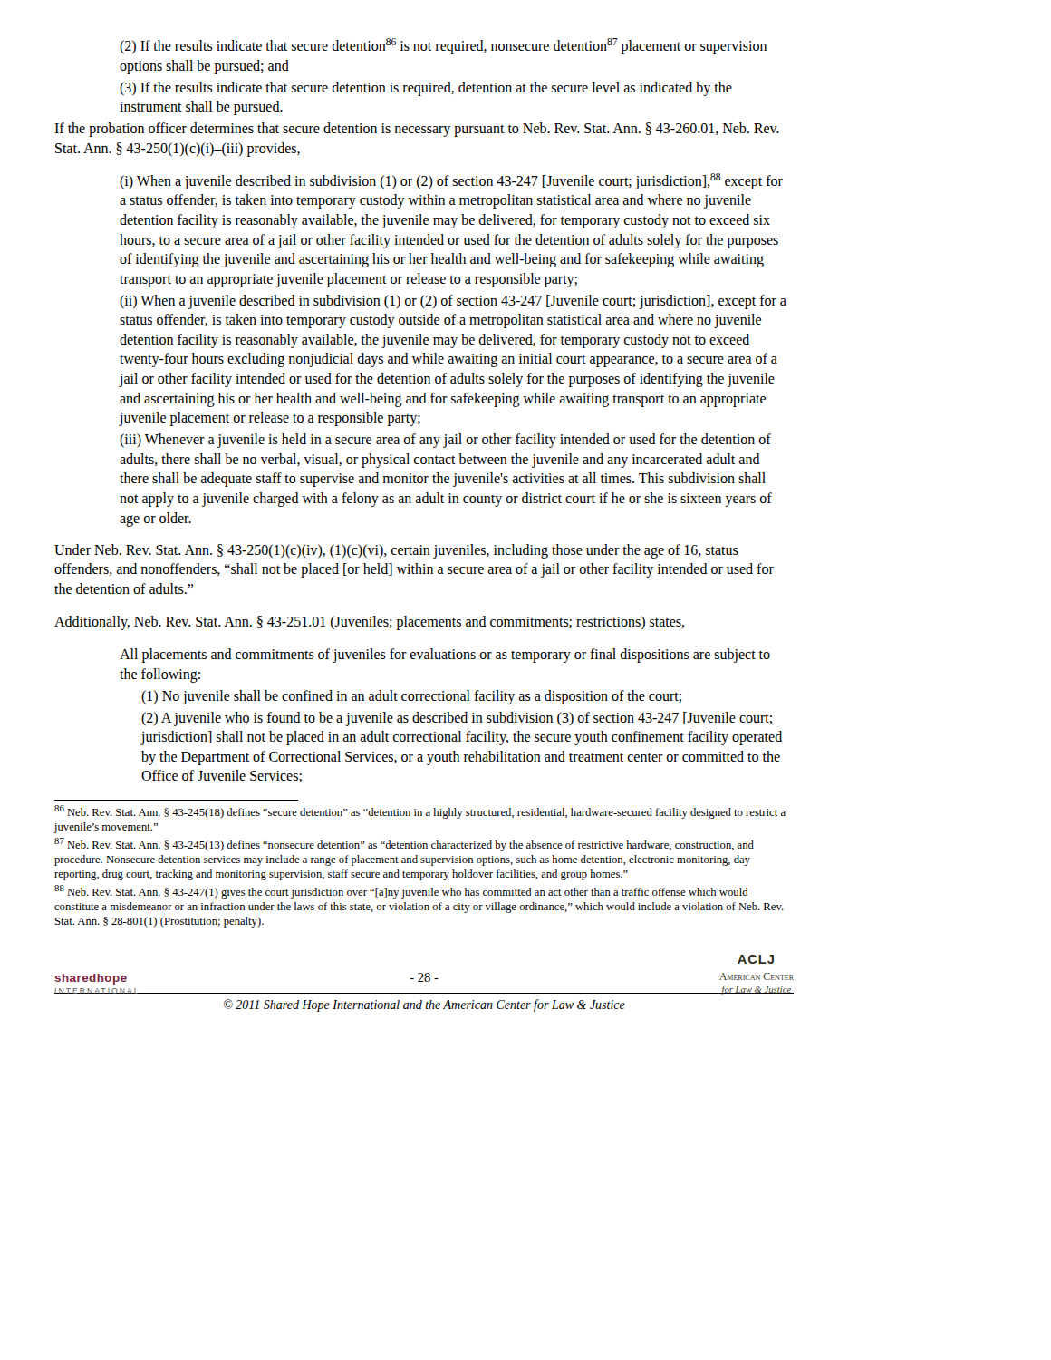(2) If the results indicate that secure detention86 is not required, nonsecure detention87 placement or supervision options shall be pursued; and
(3) If the results indicate that secure detention is required, detention at the secure level as indicated by the instrument shall be pursued.
If the probation officer determines that secure detention is necessary pursuant to Neb. Rev. Stat. Ann. § 43-260.01, Neb. Rev. Stat. Ann. § 43-250(1)(c)(i)–(iii) provides,
(i) When a juvenile described in subdivision (1) or (2) of section 43-247 [Juvenile court; jurisdiction],88 except for a status offender, is taken into temporary custody within a metropolitan statistical area and where no juvenile detention facility is reasonably available, the juvenile may be delivered, for temporary custody not to exceed six hours, to a secure area of a jail or other facility intended or used for the detention of adults solely for the purposes of identifying the juvenile and ascertaining his or her health and well-being and for safekeeping while awaiting transport to an appropriate juvenile placement or release to a responsible party;
(ii) When a juvenile described in subdivision (1) or (2) of section 43-247 [Juvenile court; jurisdiction], except for a status offender, is taken into temporary custody outside of a metropolitan statistical area and where no juvenile detention facility is reasonably available, the juvenile may be delivered, for temporary custody not to exceed twenty-four hours excluding nonjudicial days and while awaiting an initial court appearance, to a secure area of a jail or other facility intended or used for the detention of adults solely for the purposes of identifying the juvenile and ascertaining his or her health and well-being and for safekeeping while awaiting transport to an appropriate juvenile placement or release to a responsible party;
(iii) Whenever a juvenile is held in a secure area of any jail or other facility intended or used for the detention of adults, there shall be no verbal, visual, or physical contact between the juvenile and any incarcerated adult and there shall be adequate staff to supervise and monitor the juvenile's activities at all times. This subdivision shall not apply to a juvenile charged with a felony as an adult in county or district court if he or she is sixteen years of age or older.
Under Neb. Rev. Stat. Ann. § 43-250(1)(c)(iv), (1)(c)(vi), certain juveniles, including those under the age of 16, status offenders, and nonoffenders, “shall not be placed [or held] within a secure area of a jail or other facility intended or used for the detention of adults.”
Additionally, Neb. Rev. Stat. Ann. § 43-251.01 (Juveniles; placements and commitments; restrictions) states,
All placements and commitments of juveniles for evaluations or as temporary or final dispositions are subject to the following:
(1) No juvenile shall be confined in an adult correctional facility as a disposition of the court;
(2) A juvenile who is found to be a juvenile as described in subdivision (3) of section 43-247 [Juvenile court; jurisdiction] shall not be placed in an adult correctional facility, the secure youth confinement facility operated by the Department of Correctional Services, or a youth rehabilitation and treatment center or committed to the Office of Juvenile Services;
86 Neb. Rev. Stat. Ann. § 43-245(18) defines “secure detention” as “detention in a highly structured, residential, hardware-secured facility designed to restrict a juvenile’s movement.”
87 Neb. Rev. Stat. Ann. § 43-245(13) defines “nonsecure detention” as “detention characterized by the absence of restrictive hardware, construction, and procedure. Nonsecure detention services may include a range of placement and supervision options, such as home detention, electronic monitoring, day reporting, drug court, tracking and monitoring supervision, staff secure and temporary holdover facilities, and group homes.”
88 Neb. Rev. Stat. Ann. § 43-247(1) gives the court jurisdiction over “[a]ny juvenile who has committed an act other than a traffic offense which would constitute a misdemeanor or an infraction under the laws of this state, or violation of a city or village ordinance,” which would include a violation of Neb. Rev. Stat. Ann. § 28-801(1) (Prostitution; penalty).
sharedhope INTERNATIONAL
ACLJ American Center for Law & Justice
- 28 -
© 2011 Shared Hope International and the American Center for Law & Justice